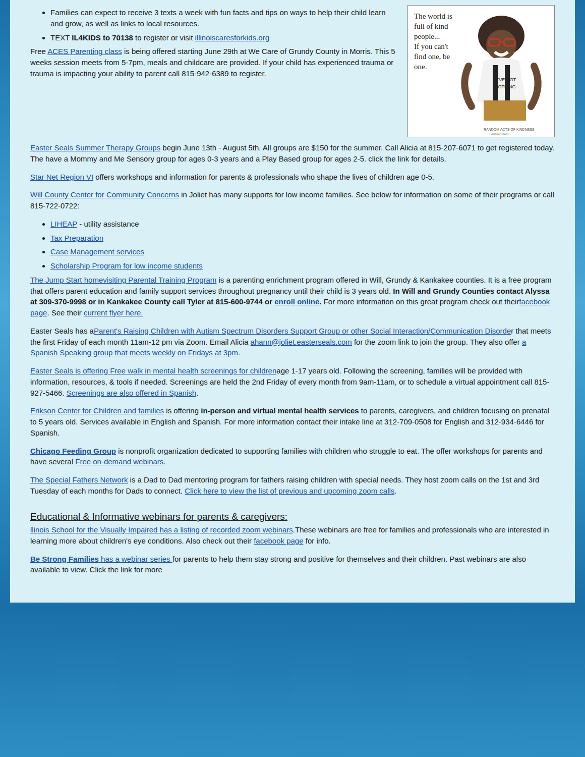Families can expect to receive 3 texts a week with fun facts and tips on ways to help their child learn and grow, as well as links to local resources.
TEXT IL4KIDS to 70138 to register or visit illinoiscaresforkids.org
Free ACES Parenting class is being offered starting June 29th at We Care of Grundy County in Morris. This 5 weeks session meets from 5-7pm, meals and childcare are provided. If your child has experienced trauma or trauma is impacting your ability to parent call 815-942-6389 to register.
Easter Seals Summer Therapy Groups begin June 13th - August 5th. All groups are $150 for the summer. Call Alicia at 815-207-6071 to get registered today. The have a Mommy and Me Sensory group for ages 0-3 years and a Play Based group for ages 2-5. click the link for details.
Star Net Region VI offers workshops and information for parents & professionals who shape the lives of children age 0-5.
Will County Center for Community Concerns in Joliet has many supports for low income families. See below for information on some of their programs or call 815-722-0722:
LIHEAP - utility assistance
Tax Preparation
Case Management services
Scholarship Program for low income students
The Jump Start homevisiting Parental Training Program is a parenting enrichment program offered in Will, Grundy & Kankakee counties. It is a free program that offers parent education and family support services throughout pregnancy until their child is 3 years old. In Will and Grundy Counties contact Alyssa at 309-370-9998 or in Kankakee County call Tyler at 815-600-9744 or enroll online. For more information on this great program check out theirfacebook page. See their current flyer here.
Easter Seals has aParent's Raising Children with Autism Spectrum Disorders Support Group or other Social Interaction/Communication Disorder that meets the first Friday of each month 11am-12 pm via Zoom. Email Alicia ahann@joliet.easterseals.com for the zoom link to join the group. They also offer a Spanish Speaking group that meets weekly on Fridays at 3pm.
Easter Seals is offering Free walk in mental health screenings for childrenage 1-17 years old. Following the screening, families will be provided with information, resources, & tools if needed. Screenings are held the 2nd Friday of every month from 9am-11am, or to schedule a virtual appointment call 815-927-5466. Screenings are also offered in Spanish.
Erikson Center for Children and families is offering in-person and virtual mental health services to parents, caregivers, and children focusing on prenatal to 5 years old. Services available in English and Spanish. For more information contact their intake line at 312-709-0508 for English and 312-934-6446 for Spanish.
Chicago Feeding Group is nonprofit organization dedicated to supporting families with children who struggle to eat. The offer workshops for parents and have several Free on-demand webinars.
The Special Fathers Network is a Dad to Dad mentoring program for fathers raising children with special needs. They host zoom calls on the 1st and 3rd Tuesday of each months for Dads to connect. Click here to view the list of previous and upcoming zoom calls.
Educational & Informative webinars for parents & caregivers:
llinois School for the Visually Impaired has a listing of recorded zoom webinars.These webinars are free for families and professionals who are interested in learning more about children's eye conditions. Also check out their facebook page for info.
Be Strong Families has a webinar series for parents to help them stay strong and positive for themselves and their children. Past webinars are also available to view. Click the link for more